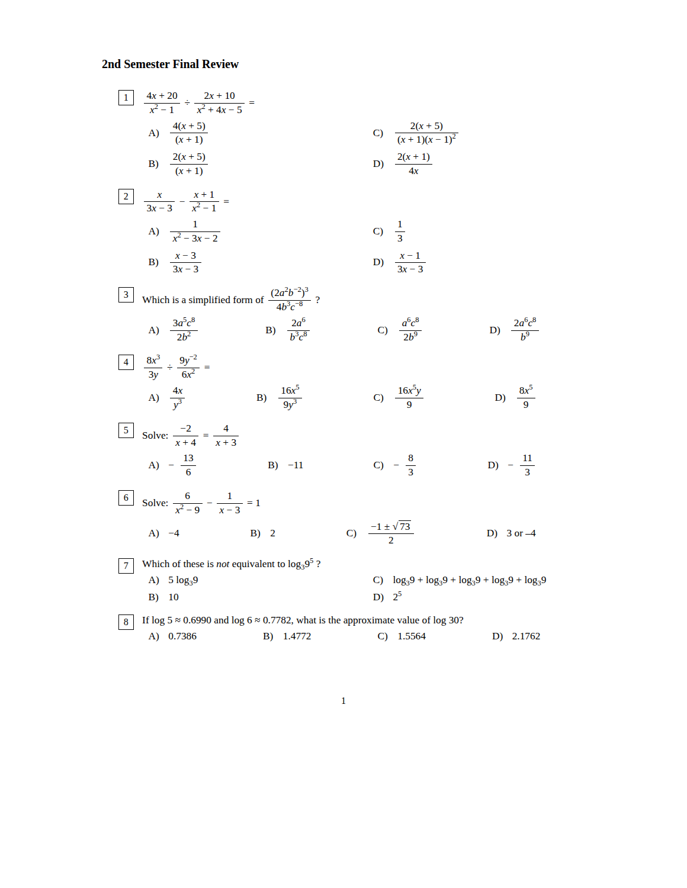2nd Semester Final Review
1
4x + 20 x2 − 1 ÷ 2x + 10 x2 + 4x − 5 =
A) 4(x + 5)(x + 1)
C) 2(x + 5)(x + 1)(x − 1)2
B) 2(x + 5)(x + 1)
D) 2(x + 1) 4x
2
x 3x − 3 − x + 1 x2 − 1 =
A) 1 x2 − 3x − 2
C) 13
B) x − 33x − 3
D) x − 13x − 3
3
Which is a simplified form of (2a2b−2)34b3c−8 ?
A) 3a5c82b2
B) 2a6 b3c8
C) a6c82b9
D) 2a6c8 b9
4
8x33y ÷ 9y−26x2 =
A) 4x y3
B) 16x59y3
C) 16x5y 9
D) 8x59
5
Solve: −2 x + 4 = 4 x + 3
A) −136
B)−11
C) −83
D) −113
6
Solve: 6 x2 − 9 − 1 x − 3 = 1
A)−4
B) 2
C) −1 ± √732
D) 3 or –4
7
Which of these is not equivalent to log395 ?
A) 5 log39
C) log39 + log39 + log39 + log39 + log39
B) 10
D) 25
8
If log 5 ≈ 0.6990 and log 6 ≈ 0.7782, what is the approximate value of log 30?
A) 0.7386
B) 1.4772
C) 1.5564
D) 2.1762
1